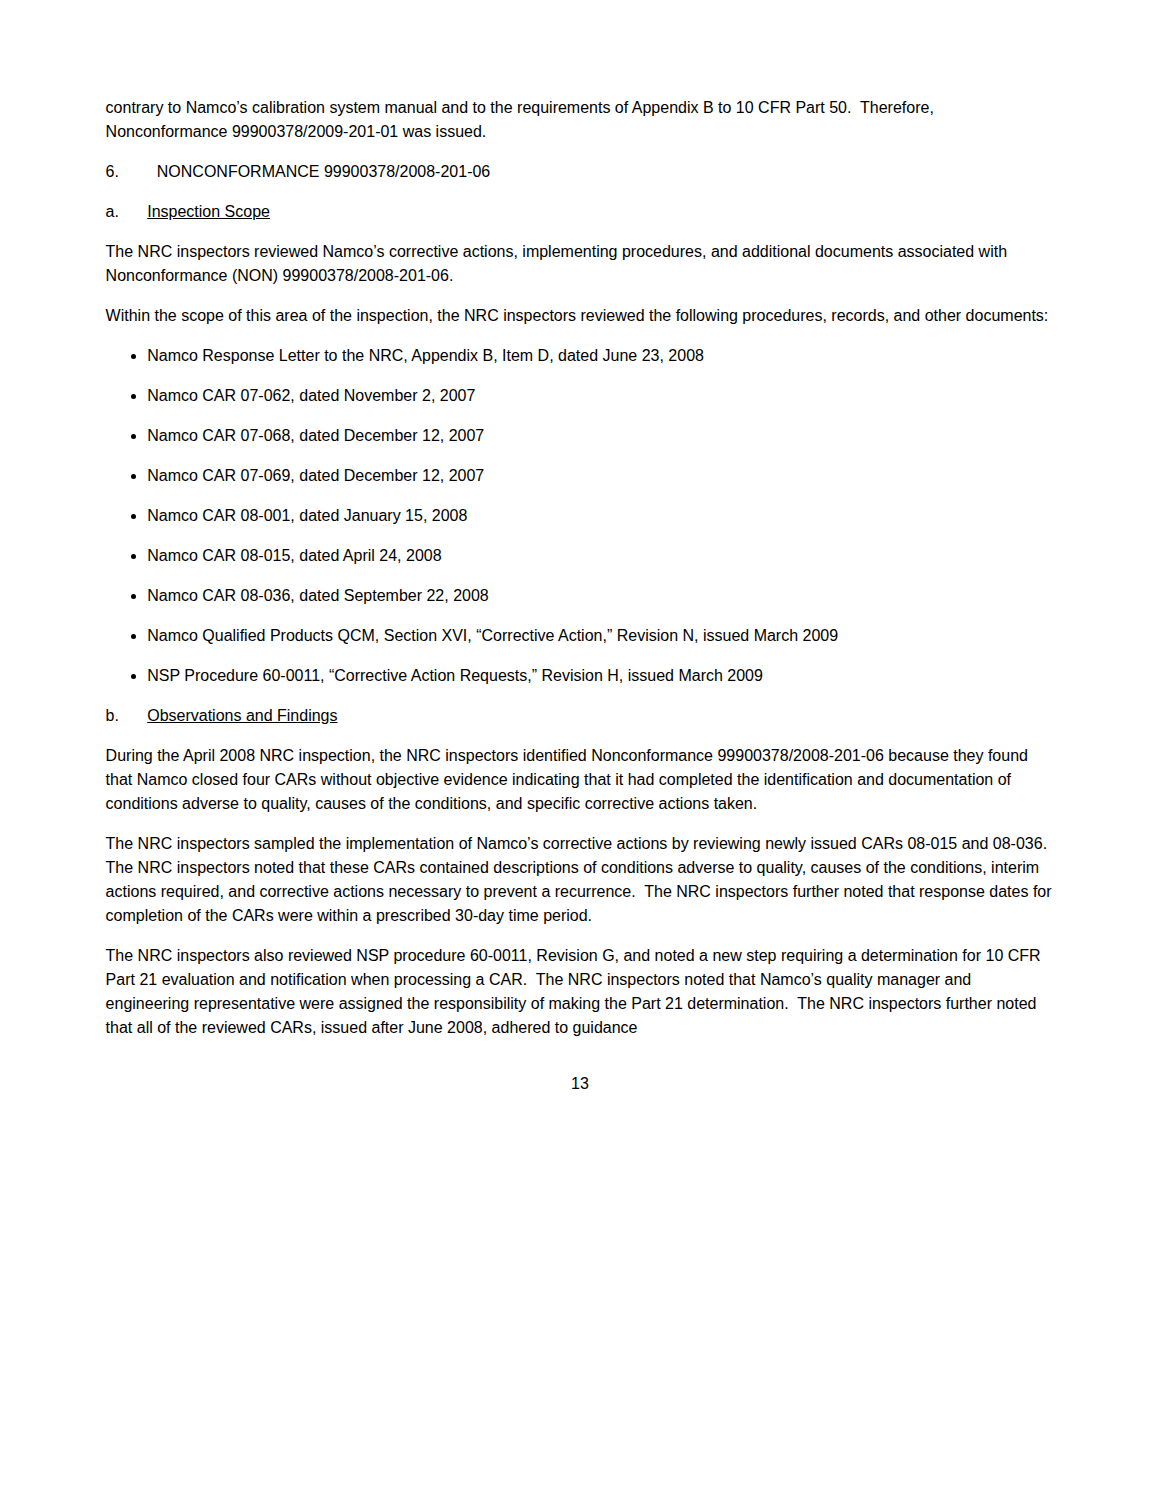contrary to Namco’s calibration system manual and to the requirements of Appendix B to 10 CFR Part 50. Therefore, Nonconformance 99900378/2009-201-01 was issued.
6. NONCONFORMANCE 99900378/2008-201-06
a. Inspection Scope
The NRC inspectors reviewed Namco’s corrective actions, implementing procedures, and additional documents associated with Nonconformance (NON) 99900378/2008-201-06.
Within the scope of this area of the inspection, the NRC inspectors reviewed the following procedures, records, and other documents:
Namco Response Letter to the NRC, Appendix B, Item D, dated June 23, 2008
Namco CAR 07-062, dated November 2, 2007
Namco CAR 07-068, dated December 12, 2007
Namco CAR 07-069, dated December 12, 2007
Namco CAR 08-001, dated January 15, 2008
Namco CAR 08-015, dated April 24, 2008
Namco CAR 08-036, dated September 22, 2008
Namco Qualified Products QCM, Section XVI, “Corrective Action,” Revision N, issued March 2009
NSP Procedure 60-0011, “Corrective Action Requests,” Revision H, issued March 2009
b. Observations and Findings
During the April 2008 NRC inspection, the NRC inspectors identified Nonconformance 99900378/2008-201-06 because they found that Namco closed four CARs without objective evidence indicating that it had completed the identification and documentation of conditions adverse to quality, causes of the conditions, and specific corrective actions taken.
The NRC inspectors sampled the implementation of Namco’s corrective actions by reviewing newly issued CARs 08-015 and 08-036. The NRC inspectors noted that these CARs contained descriptions of conditions adverse to quality, causes of the conditions, interim actions required, and corrective actions necessary to prevent a recurrence. The NRC inspectors further noted that response dates for completion of the CARs were within a prescribed 30-day time period.
The NRC inspectors also reviewed NSP procedure 60-0011, Revision G, and noted a new step requiring a determination for 10 CFR Part 21 evaluation and notification when processing a CAR. The NRC inspectors noted that Namco’s quality manager and engineering representative were assigned the responsibility of making the Part 21 determination. The NRC inspectors further noted that all of the reviewed CARs, issued after June 2008, adhered to guidance
13